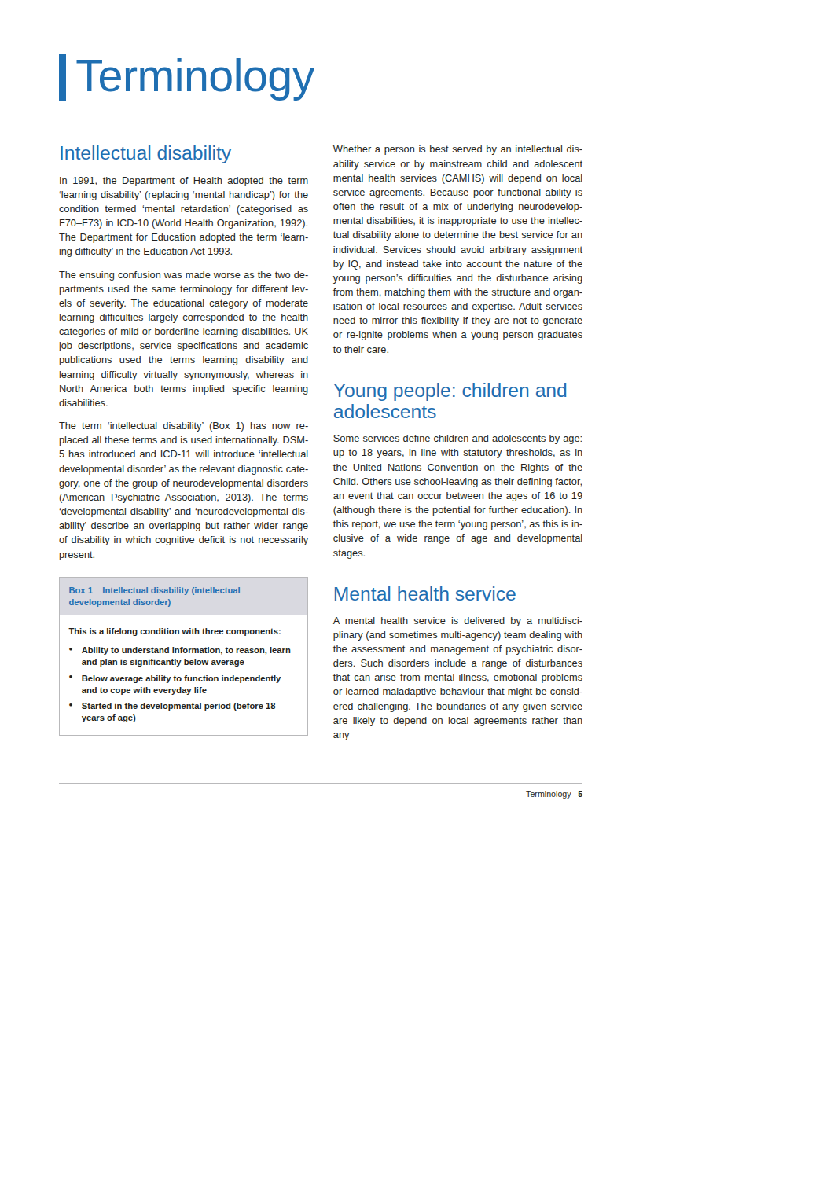Terminology
Intellectual disability
In 1991, the Department of Health adopted the term ‘learning disability’ (replacing ‘mental handicap’) for the condition termed ‘mental retardation’ (categorised as F70–F73) in ICD-10 (World Health Organization, 1992). The Department for Education adopted the term ‘learning difficulty’ in the Education Act 1993.
The ensuing confusion was made worse as the two departments used the same terminology for different levels of severity. The educational category of moderate learning difficulties largely corresponded to the health categories of mild or borderline learning disabilities. UK job descriptions, service specifications and academic publications used the terms learning disability and learning difficulty virtually synonymously, whereas in North America both terms implied specific learning disabilities.
The term ‘intellectual disability’ (Box 1) has now replaced all these terms and is used internationally. DSM-5 has introduced and ICD-11 will introduce ‘intellectual developmental disorder’ as the relevant diagnostic category, one of the group of neurodevelopmental disorders (American Psychiatric Association, 2013). The terms ‘developmental disability’ and ‘neurodevelopmental disability’ describe an overlapping but rather wider range of disability in which cognitive deficit is not necessarily present.
Box 1 Intellectual disability (intellectual developmental disorder)
This is a lifelong condition with three components:
Ability to understand information, to reason, learn and plan is significantly below average
Below average ability to function independently and to cope with everyday life
Started in the developmental period (before 18 years of age)
Whether a person is best served by an intellectual disability service or by mainstream child and adolescent mental health services (CAMHS) will depend on local service agreements. Because poor functional ability is often the result of a mix of underlying neurodevelopmental disabilities, it is inappropriate to use the intellectual disability alone to determine the best service for an individual. Services should avoid arbitrary assignment by IQ, and instead take into account the nature of the young person’s difficulties and the disturbance arising from them, matching them with the structure and organisation of local resources and expertise. Adult services need to mirror this flexibility if they are not to generate or re-ignite problems when a young person graduates to their care.
Young people: children and adolescents
Some services define children and adolescents by age: up to 18 years, in line with statutory thresholds, as in the United Nations Convention on the Rights of the Child. Others use school-leaving as their defining factor, an event that can occur between the ages of 16 to 19 (although there is the potential for further education). In this report, we use the term ‘young person’, as this is inclusive of a wide range of age and developmental stages.
Mental health service
A mental health service is delivered by a multidisciplinary (and sometimes multi-agency) team dealing with the assessment and management of psychiatric disorders. Such disorders include a range of disturbances that can arise from mental illness, emotional problems or learned maladaptive behaviour that might be considered challenging. The boundaries of any given service are likely to depend on local agreements rather than any
Terminology5